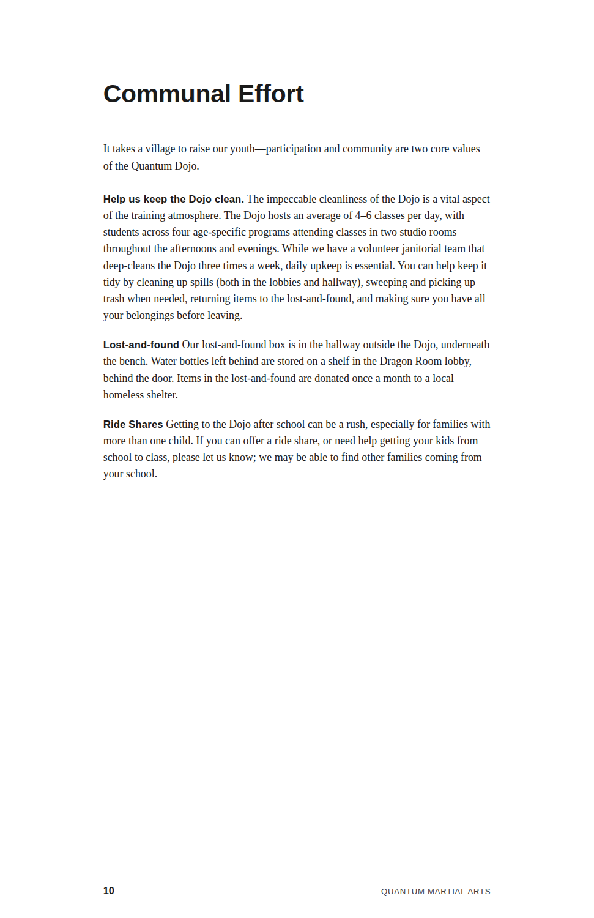Communal Effort
It takes a village to raise our youth—participation and community are two core values of the Quantum Dojo.
Help us keep the Dojo clean. The impeccable cleanliness of the Dojo is a vital aspect of the training atmosphere. The Dojo hosts an average of 4–6 classes per day, with students across four age-specific programs attending classes in two studio rooms throughout the afternoons and evenings. While we have a volunteer janitorial team that deep-cleans the Dojo three times a week, daily upkeep is essential. You can help keep it tidy by cleaning up spills (both in the lobbies and hallway), sweeping and picking up trash when needed, returning items to the lost-and-found, and making sure you have all your belongings before leaving.
Lost-and-found Our lost-and-found box is in the hallway outside the Dojo, underneath the bench. Water bottles left behind are stored on a shelf in the Dragon Room lobby, behind the door. Items in the lost-and-found are donated once a month to a local homeless shelter.
Ride Shares Getting to the Dojo after school can be a rush, especially for families with more than one child. If you can offer a ride share, or need help getting your kids from school to class, please let us know; we may be able to find other families coming from your school.
10 QUANTUM MARTIAL ARTS